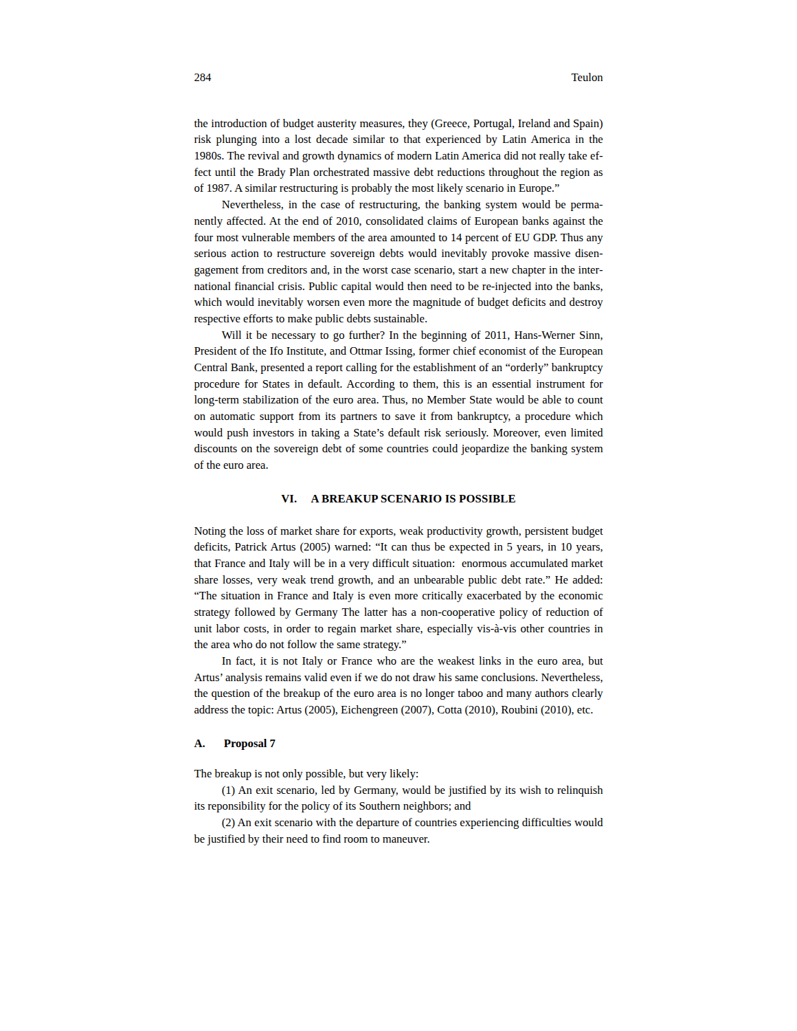284 Teulon
the introduction of budget austerity measures, they (Greece, Portugal, Ireland and Spain) risk plunging into a lost decade similar to that experienced by Latin America in the 1980s. The revival and growth dynamics of modern Latin America did not really take effect until the Brady Plan orchestrated massive debt reductions throughout the region as of 1987. A similar restructuring is probably the most likely scenario in Europe.”
Nevertheless, in the case of restructuring, the banking system would be permanently affected. At the end of 2010, consolidated claims of European banks against the four most vulnerable members of the area amounted to 14 percent of EU GDP. Thus any serious action to restructure sovereign debts would inevitably provoke massive disengagement from creditors and, in the worst case scenario, start a new chapter in the international financial crisis. Public capital would then need to be re-injected into the banks, which would inevitably worsen even more the magnitude of budget deficits and destroy respective efforts to make public debts sustainable.
Will it be necessary to go further? In the beginning of 2011, Hans-Werner Sinn, President of the Ifo Institute, and Ottmar Issing, former chief economist of the European Central Bank, presented a report calling for the establishment of an “orderly” bankruptcy procedure for States in default. According to them, this is an essential instrument for long-term stabilization of the euro area. Thus, no Member State would be able to count on automatic support from its partners to save it from bankruptcy, a procedure which would push investors in taking a State’s default risk seriously. Moreover, even limited discounts on the sovereign debt of some countries could jeopardize the banking system of the euro area.
VI. A BREAKUP SCENARIO IS POSSIBLE
Noting the loss of market share for exports, weak productivity growth, persistent budget deficits, Patrick Artus (2005) warned: “It can thus be expected in 5 years, in 10 years, that France and Italy will be in a very difficult situation: enormous accumulated market share losses, very weak trend growth, and an unbearable public debt rate.” He added: “The situation in France and Italy is even more critically exacerbated by the economic strategy followed by Germany The latter has a non-cooperative policy of reduction of unit labor costs, in order to regain market share, especially vis-à-vis other countries in the area who do not follow the same strategy.”
In fact, it is not Italy or France who are the weakest links in the euro area, but Artus’ analysis remains valid even if we do not draw his same conclusions. Nevertheless, the question of the breakup of the euro area is no longer taboo and many authors clearly address the topic: Artus (2005), Eichengreen (2007), Cotta (2010), Roubini (2010), etc.
A. Proposal 7
The breakup is not only possible, but very likely:
(1) An exit scenario, led by Germany, would be justified by its wish to relinquish its reponsibility for the policy of its Southern neighbors; and
(2) An exit scenario with the departure of countries experiencing difficulties would be justified by their need to find room to maneuver.